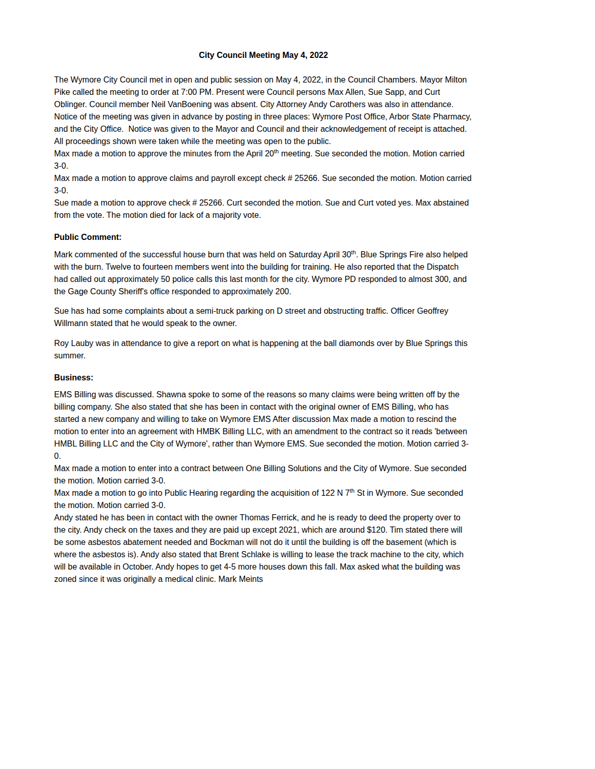City Council Meeting May 4, 2022
The Wymore City Council met in open and public session on May 4, 2022, in the Council Chambers. Mayor Milton Pike called the meeting to order at 7:00 PM. Present were Council persons Max Allen, Sue Sapp, and Curt Oblinger. Council member Neil VanBoening was absent. City Attorney Andy Carothers was also in attendance. Notice of the meeting was given in advance by posting in three places: Wymore Post Office, Arbor State Pharmacy, and the City Office. Notice was given to the Mayor and Council and their acknowledgement of receipt is attached. All proceedings shown were taken while the meeting was open to the public.
Max made a motion to approve the minutes from the April 20th meeting. Sue seconded the motion. Motion carried 3-0.
Max made a motion to approve claims and payroll except check # 25266. Sue seconded the motion. Motion carried 3-0.
Sue made a motion to approve check # 25266. Curt seconded the motion. Sue and Curt voted yes. Max abstained from the vote. The motion died for lack of a majority vote.
Public Comment:
Mark commented of the successful house burn that was held on Saturday April 30th. Blue Springs Fire also helped with the burn. Twelve to fourteen members went into the building for training. He also reported that the Dispatch had called out approximately 50 police calls this last month for the city. Wymore PD responded to almost 300, and the Gage County Sheriff's office responded to approximately 200.
Sue has had some complaints about a semi-truck parking on D street and obstructing traffic. Officer Geoffrey Willmann stated that he would speak to the owner.
Roy Lauby was in attendance to give a report on what is happening at the ball diamonds over by Blue Springs this summer.
Business:
EMS Billing was discussed. Shawna spoke to some of the reasons so many claims were being written off by the billing company. She also stated that she has been in contact with the original owner of EMS Billing, who has started a new company and willing to take on Wymore EMS After discussion Max made a motion to rescind the motion to enter into an agreement with HMBK Billing LLC, with an amendment to the contract so it reads 'between HMBL Billing LLC and the City of Wymore', rather than Wymore EMS. Sue seconded the motion. Motion carried 3-0.
Max made a motion to enter into a contract between One Billing Solutions and the City of Wymore. Sue seconded the motion. Motion carried 3-0.
Max made a motion to go into Public Hearing regarding the acquisition of 122 N 7th St in Wymore. Sue seconded the motion. Motion carried 3-0.
Andy stated he has been in contact with the owner Thomas Ferrick, and he is ready to deed the property over to the city. Andy check on the taxes and they are paid up except 2021, which are around $120. Tim stated there will be some asbestos abatement needed and Bockman will not do it until the building is off the basement (which is where the asbestos is). Andy also stated that Brent Schlake is willing to lease the track machine to the city, which will be available in October. Andy hopes to get 4-5 more houses down this fall. Max asked what the building was zoned since it was originally a medical clinic. Mark Meints